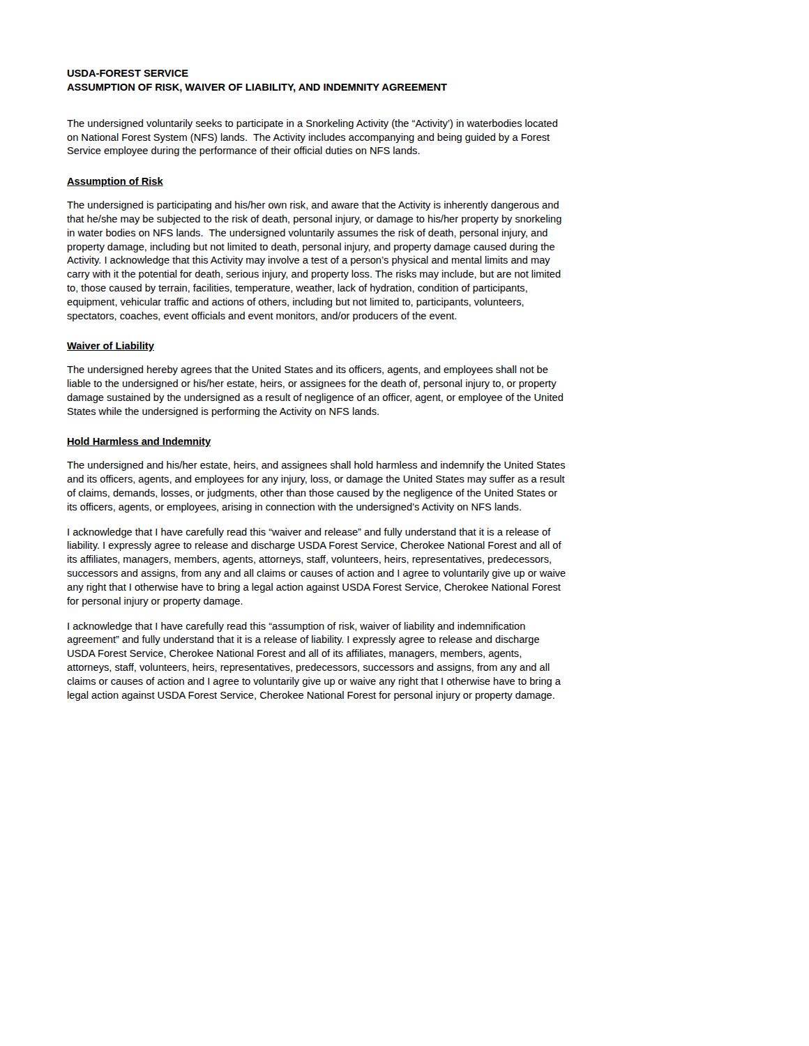USDA-FOREST SERVICE
ASSUMPTION OF RISK, WAIVER OF LIABILITY, AND INDEMNITY AGREEMENT
The undersigned voluntarily seeks to participate in a Snorkeling Activity (the “Activity’) in waterbodies located on National Forest System (NFS) lands. The Activity includes accompanying and being guided by a Forest Service employee during the performance of their official duties on NFS lands.
Assumption of Risk
The undersigned is participating and his/her own risk, and aware that the Activity is inherently dangerous and that he/she may be subjected to the risk of death, personal injury, or damage to his/her property by snorkeling in water bodies on NFS lands. The undersigned voluntarily assumes the risk of death, personal injury, and property damage, including but not limited to death, personal injury, and property damage caused during the Activity. I acknowledge that this Activity may involve a test of a person’s physical and mental limits and may carry with it the potential for death, serious injury, and property loss. The risks may include, but are not limited to, those caused by terrain, facilities, temperature, weather, lack of hydration, condition of participants, equipment, vehicular traffic and actions of others, including but not limited to, participants, volunteers, spectators, coaches, event officials and event monitors, and/or producers of the event.
Waiver of Liability
The undersigned hereby agrees that the United States and its officers, agents, and employees shall not be liable to the undersigned or his/her estate, heirs, or assignees for the death of, personal injury to, or property damage sustained by the undersigned as a result of negligence of an officer, agent, or employee of the United States while the undersigned is performing the Activity on NFS lands.
Hold Harmless and Indemnity
The undersigned and his/her estate, heirs, and assignees shall hold harmless and indemnify the United States and its officers, agents, and employees for any injury, loss, or damage the United States may suffer as a result of claims, demands, losses, or judgments, other than those caused by the negligence of the United States or its officers, agents, or employees, arising in connection with the undersigned’s Activity on NFS lands.
I acknowledge that I have carefully read this “waiver and release” and fully understand that it is a release of liability. I expressly agree to release and discharge USDA Forest Service, Cherokee National Forest and all of its affiliates, managers, members, agents, attorneys, staff, volunteers, heirs, representatives, predecessors, successors and assigns, from any and all claims or causes of action and I agree to voluntarily give up or waive any right that I otherwise have to bring a legal action against USDA Forest Service, Cherokee National Forest for personal injury or property damage.
I acknowledge that I have carefully read this “assumption of risk, waiver of liability and indemnification agreement” and fully understand that it is a release of liability. I expressly agree to release and discharge USDA Forest Service, Cherokee National Forest and all of its affiliates, managers, members, agents, attorneys, staff, volunteers, heirs, representatives, predecessors, successors and assigns, from any and all claims or causes of action and I agree to voluntarily give up or waive any right that I otherwise have to bring a legal action against USDA Forest Service, Cherokee National Forest for personal injury or property damage.